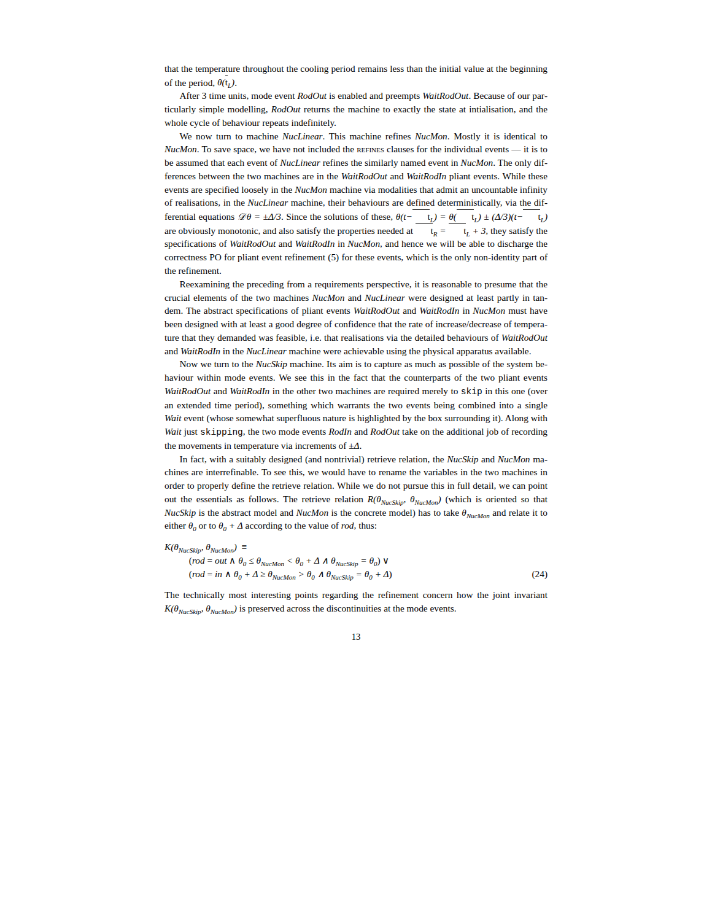that the temperature throughout the cooling period remains less than the initial value at the beginning of the period, θ(tL).
After 3 time units, mode event RodOut is enabled and preempts WaitRodOut. Because of our particularly simple modelling, RodOut returns the machine to exactly the state at intialisation, and the whole cycle of behaviour repeats indefinitely.
We now turn to machine NucLinear. This machine refines NucMon. Mostly it is identical to NucMon. To save space, we have not included the refines clauses for the individual events — it is to be assumed that each event of NucLinear refines the similarly named event in NucMon. The only differences between the two machines are in the WaitRodOut and WaitRodIn pliant events. While these events are specified loosely in the NucMon machine via modalities that admit an uncountable infinity of realisations, in the NucLinear machine, their behaviours are defined deterministically, via the differential equations 𝒟 θ = ±Δ/3. Since the solutions of these, θ(t−tL) = θ(tL) ± (Δ/3)(t−tL) are obviously monotonic, and also satisfy the properties needed at tR = tL + 3, they satisfy the specifications of WaitRodOut and WaitRodIn in NucMon, and hence we will be able to discharge the correctness PO for pliant event refinement (5) for these events, which is the only non-identity part of the refinement.
Reexamining the preceding from a requirements perspective, it is reasonable to presume that the crucial elements of the two machines NucMon and NucLinear were designed at least partly in tandem. The abstract specifications of pliant events WaitRodOut and WaitRodIn in NucMon must have been designed with at least a good degree of confidence that the rate of increase/decrease of temperature that they demanded was feasible, i.e. that realisations via the detailed behaviours of WaitRodOut and WaitRodIn in the NucLinear machine were achievable using the physical apparatus available.
Now we turn to the NucSkip machine. Its aim is to capture as much as possible of the system behaviour within mode events. We see this in the fact that the counterparts of the two pliant events WaitRodOut and WaitRodIn in the other two machines are required merely to skip in this one (over an extended time period), something which warrants the two events being combined into a single Wait event (whose somewhat superfluous nature is highlighted by the box surrounding it). Along with Wait just skipping, the two mode events RodIn and RodOut take on the additional job of recording the movements in temperature via increments of ±Δ.
In fact, with a suitably designed (and nontrivial) retrieve relation, the NucSkip and NucMon machines are interrefinable. To see this, we would have to rename the variables in the two machines in order to properly define the retrieve relation. While we do not pursue this in full detail, we can point out the essentials as follows. The retrieve relation R(θNucSkip, θNucMon) (which is oriented so that NucSkip is the abstract model and NucMon is the concrete model) has to take θNucMon and relate it to either θ0 or to θ0 + Δ according to the value of rod, thus:
K(θNucSkip, θNucMon) ≡ (rod = out ∧ θ0 ≤ θNucMon < θ0 + Δ ∧ θNucSkip = θ0) ∨ (rod = in ∧ θ0 + Δ ≥ θNucMon > θ0 ∧ θNucSkip = θ0 + Δ)(24)
The technically most interesting points regarding the refinement concern how the joint invariant K(θNucSkip, θNucMon) is preserved across the discontinuities at the mode events.
13